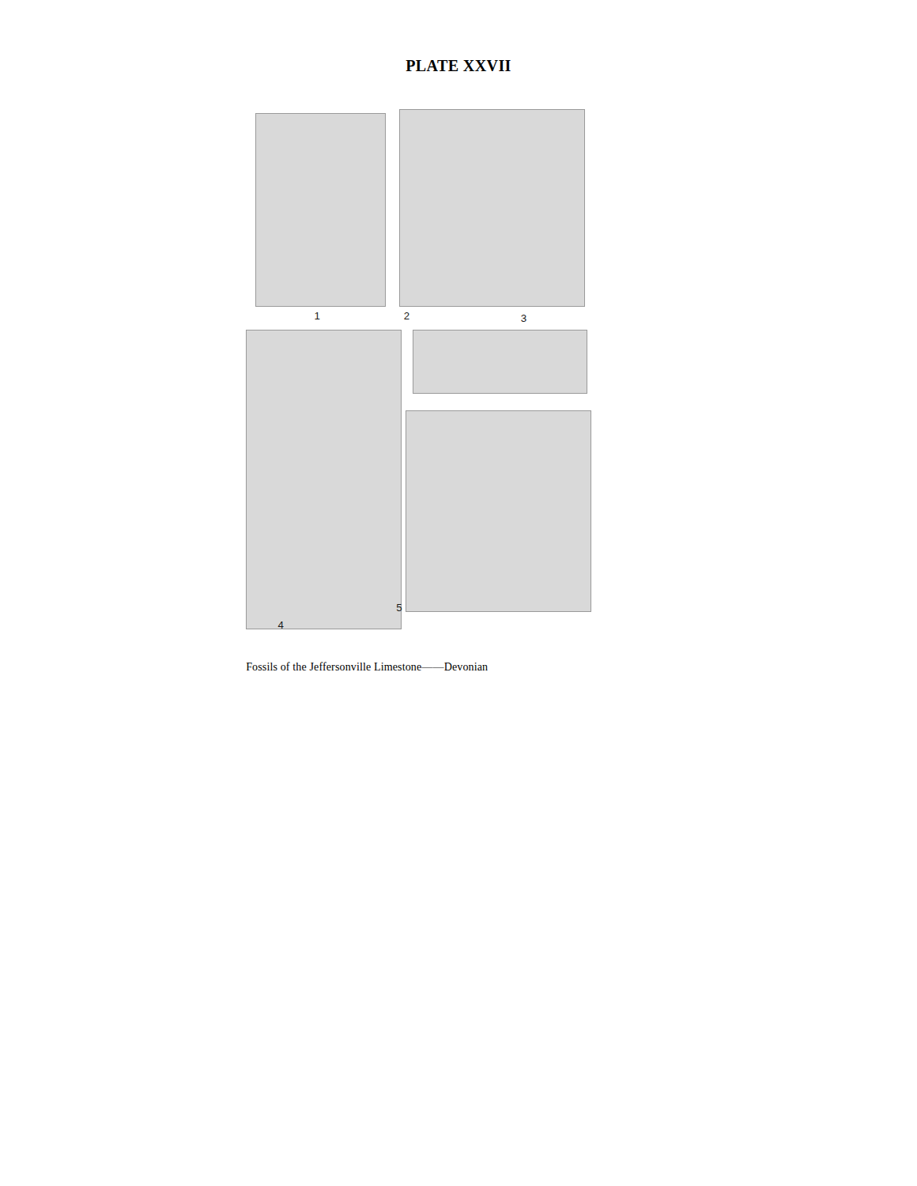PLATE XXVII
1
2
4
3
5
Fossils of the Jeffersonville Limestone——Devonian